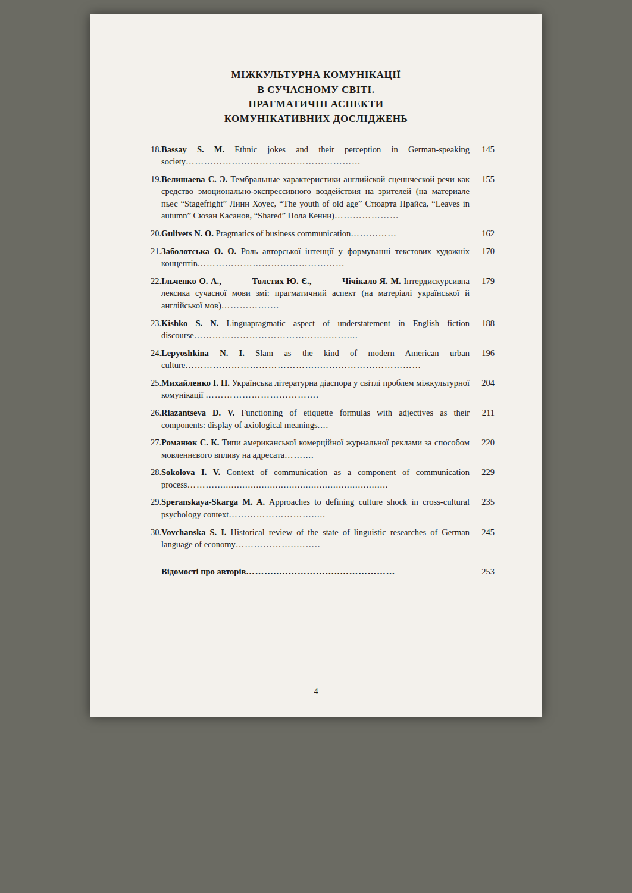Міжкультурна комунікації
в сучасному світі.
Прагматичні аспекти
комунікативних досліджень
| 18. | Bassay S. M. Ethnic jokes and their perception in German-speaking society ………………………………………………… | 145 |
| 19. | Велишаева С. Э. Тембральные характеристики английской сценнческой речи как средство эмоционально-экспрессивного воздействия на зрителей (на материале пьес “Stagefright” Линн Хоуес, “The youth of old age” Стюарта Прайса, “Leaves in autumn” Сюзан Касанов, “Shared” Пола Кенни) ………………… | 155 |
| 20. | Gulivets N. O. Pragmatics of business communication …………… | 162 |
| 21. | Заболотська О. О. Роль авторської інтенції у формуванні текстових художніх концептів ………………………………………… | 170 |
| 22. | Ільченко О. А., Толстих Ю. Є., Чічікало Я. М. Інтердискурсивна лексика сучасної мови змі: прагматичний аспект (на матеріалі української й англійської мов) …………….… | 179 |
| 23. | Kishko S. N. Linguapragmatic aspect of understatement in English fiction discourse ……………………………………..…….... | 188 |
| 24. | Lepyoshkina N. I. Slam as the kind of modern American urban culture ……………………………………..…………………………… | 196 |
| 25. | Михайленко І. П. Українська літературна діаспора у світлі проблем міжкультурної комунікації ………………………………. | 204 |
| 26. | Riazantseva D. V. Functioning of etiquette formulas with adjectives as their components: display of axiological meanings .... | 211 |
| 27. | Романюк С. К. Типи американської комерційної журнальної реклами за способом мовленнєвого впливу на адресата …….... | 220 |
| 28. | Sokolova I. V. Context of communication as a component of communication process ………............................................................... | 229 |
| 29. | Speranskaya-Skarga M. A. Approaches to defining culture shock in cross-cultural psychology context ………………………..... | 235 |
| 30. | Vovchanska S. I. Historical review of the state of linguistic researches of German language of economy ………………..…….. | 245 |
| | Відомості про авторів ………..………………..……………… | 253 |
4